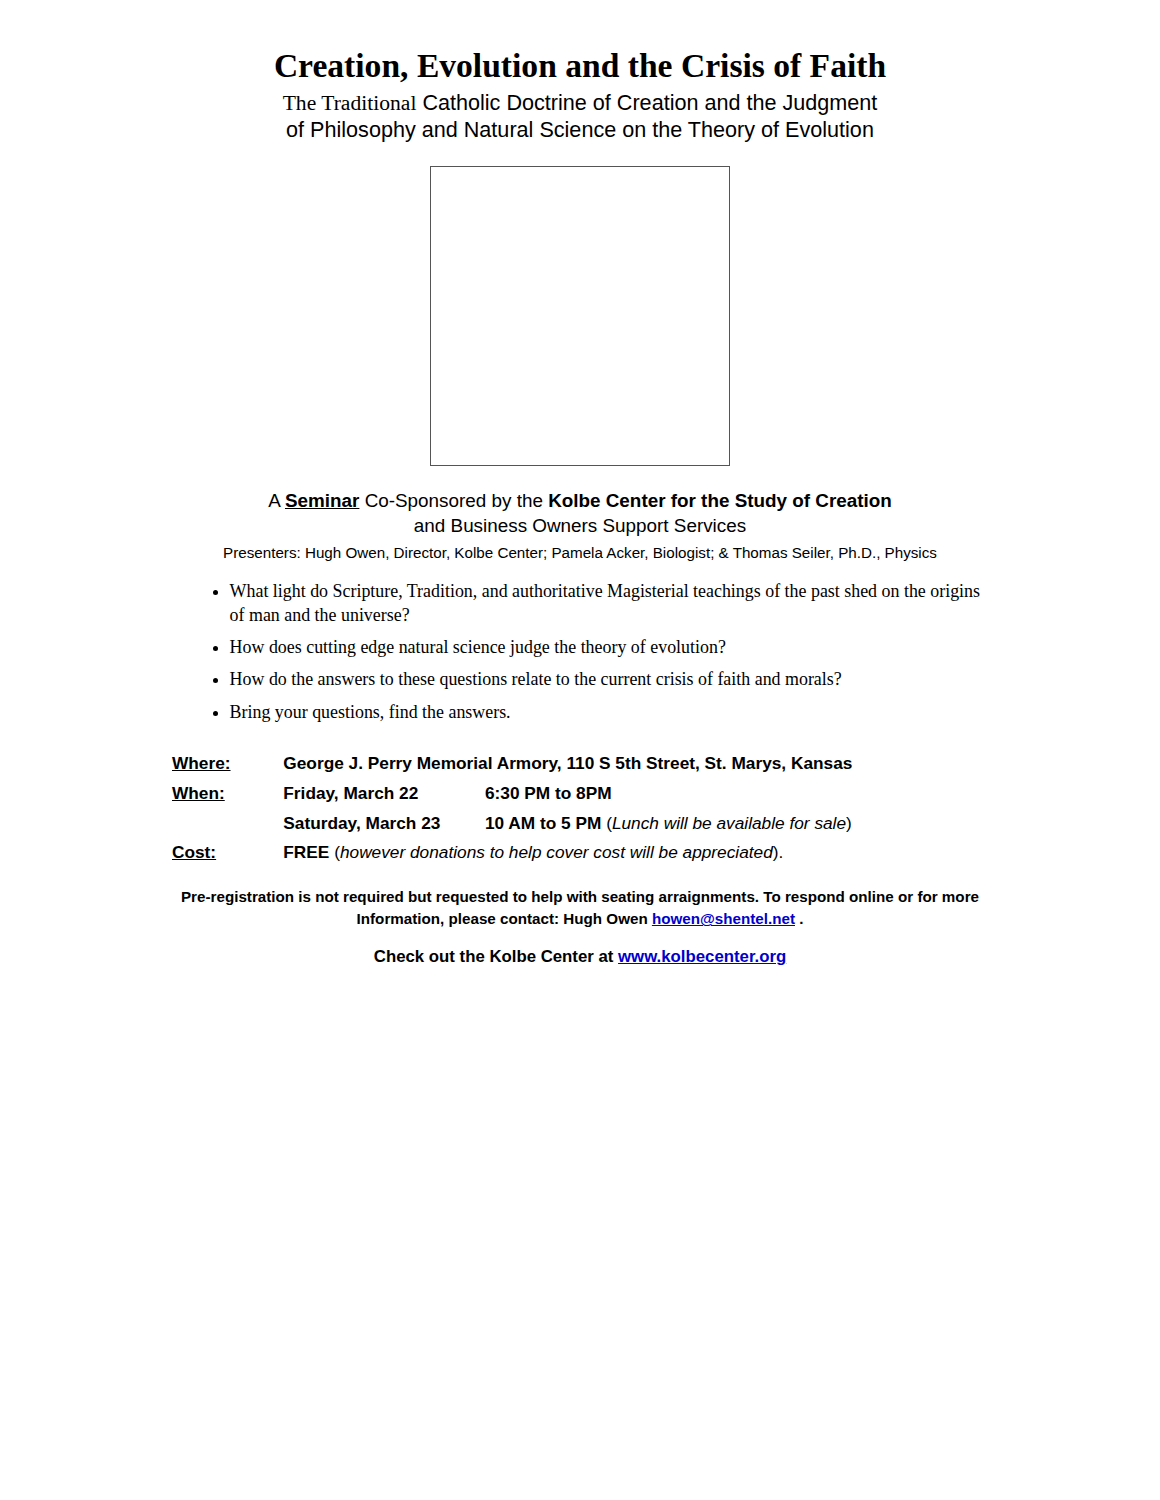Creation, Evolution and the Crisis of Faith
The Traditional Catholic Doctrine of Creation and the Judgment
of Philosophy and Natural Science on the Theory of Evolution
A Seminar Co-Sponsored by the Kolbe Center for the Study of Creation
and Business Owners Support Services
Presenters: Hugh Owen, Director, Kolbe Center; Pamela Acker, Biologist; & Thomas Seiler, Ph.D., Physics
What light do Scripture, Tradition, and authoritative Magisterial teachings of the past shed on the origins of man and the universe?
How does cutting edge natural science judge the theory of evolution?
How do the answers to these questions relate to the current crisis of faith and morals?
Bring your questions, find the answers.
| Where: | George J. Perry Memorial Armory, 110 S 5th Street, St. Marys, Kansas |
| When: | Friday, March 22 6:30 PM to 8PM |
| | Saturday, March 23 10 AM to 5 PM ( Lunch will be available for sale ) |
| Cost: | FREE ( however donations to help cover cost will be appreciated ). |
Pre-registration is not required but requested to help with seating arraignments. To respond online or for more Information, please contact: Hugh Owen howen@shentel.net .
Check out the Kolbe Center at www.kolbecenter.org